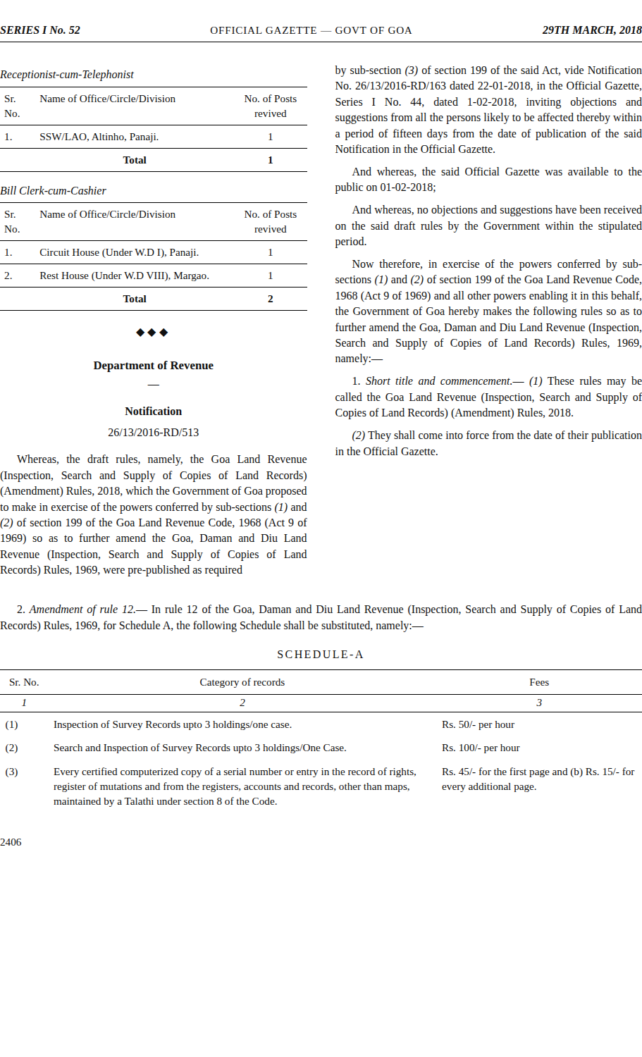SERIES I No. 52
OFFICIAL GAZETTE — GOVT OF GOA
29TH MARCH, 2018
Receptionist-cum-Telephonist
| Sr. No. | Name of Office/Circle/Division | No. of Posts revived |
| --- | --- | --- |
| 1. | SSW/LAO, Altinho, Panaji. | 1 |
| | Total | 1 |
Bill Clerk-cum-Cashier
| Sr. No. | Name of Office/Circle/Division | No. of Posts revived |
| --- | --- | --- |
| 1. | Circuit House (Under W.D I), Panaji. | 1 |
| 2. | Rest House (Under W.D VIII), Margao. | 1 |
| | Total | 2 |
◆◆◆
Department of Revenue
—
Notification
26/13/2016-RD/513
Whereas, the draft rules, namely, the Goa Land Revenue (Inspection, Search and Supply of Copies of Land Records) (Amendment) Rules, 2018, which the Government of Goa proposed to make in exercise of the powers conferred by sub-sections (1) and (2) of section 199 of the Goa Land Revenue Code, 1968 (Act 9 of 1969) so as to further amend the Goa, Daman and Diu Land Revenue (Inspection, Search and Supply of Copies of Land Records) Rules, 1969, were pre-published as required
by sub-section (3) of section 199 of the said Act, vide Notification No. 26/13/2016-RD/163 dated 22-01-2018, in the Official Gazette, Series I No. 44, dated 1-02-2018, inviting objections and suggestions from all the persons likely to be affected thereby within a period of fifteen days from the date of publication of the said Notification in the Official Gazette.
And whereas, the said Official Gazette was available to the public on 01-02-2018;
And whereas, no objections and suggestions have been received on the said draft rules by the Government within the stipulated period.
Now therefore, in exercise of the powers conferred by sub-sections (1) and (2) of section 199 of the Goa Land Revenue Code, 1968 (Act 9 of 1969) and all other powers enabling it in this behalf, the Government of Goa hereby makes the following rules so as to further amend the Goa, Daman and Diu Land Revenue (Inspection, Search and Supply of Copies of Land Records) Rules, 1969, namely:—
1. Short title and commencement.— (1) These rules may be called the Goa Land Revenue (Inspection, Search and Supply of Copies of Land Records) (Amendment) Rules, 2018.
(2) They shall come into force from the date of their publication in the Official Gazette.
2. Amendment of rule 12.— In rule 12 of the Goa, Daman and Diu Land Revenue (Inspection, Search and Supply of Copies of Land Records) Rules, 1969, for Schedule A, the following Schedule shall be substituted, namely:—
SCHEDULE-A
| Sr. No. | Category of records | Fees |
| --- | --- | --- |
| 1 | 2 | 3 |
| (1) | Inspection of Survey Records upto 3 holdings/one case. | Rs. 50/- per hour |
| (2) | Search and Inspection of Survey Records upto 3 holdings/One Case. | Rs. 100/- per hour |
| (3) | Every certified computerized copy of a serial number or entry in the record of rights, register of mutations and from the registers, accounts and records, other than maps, maintained by a Talathi under section 8 of the Code. | Rs. 45/- for the first page and (b) Rs. 15/- for every additional page. |
2406